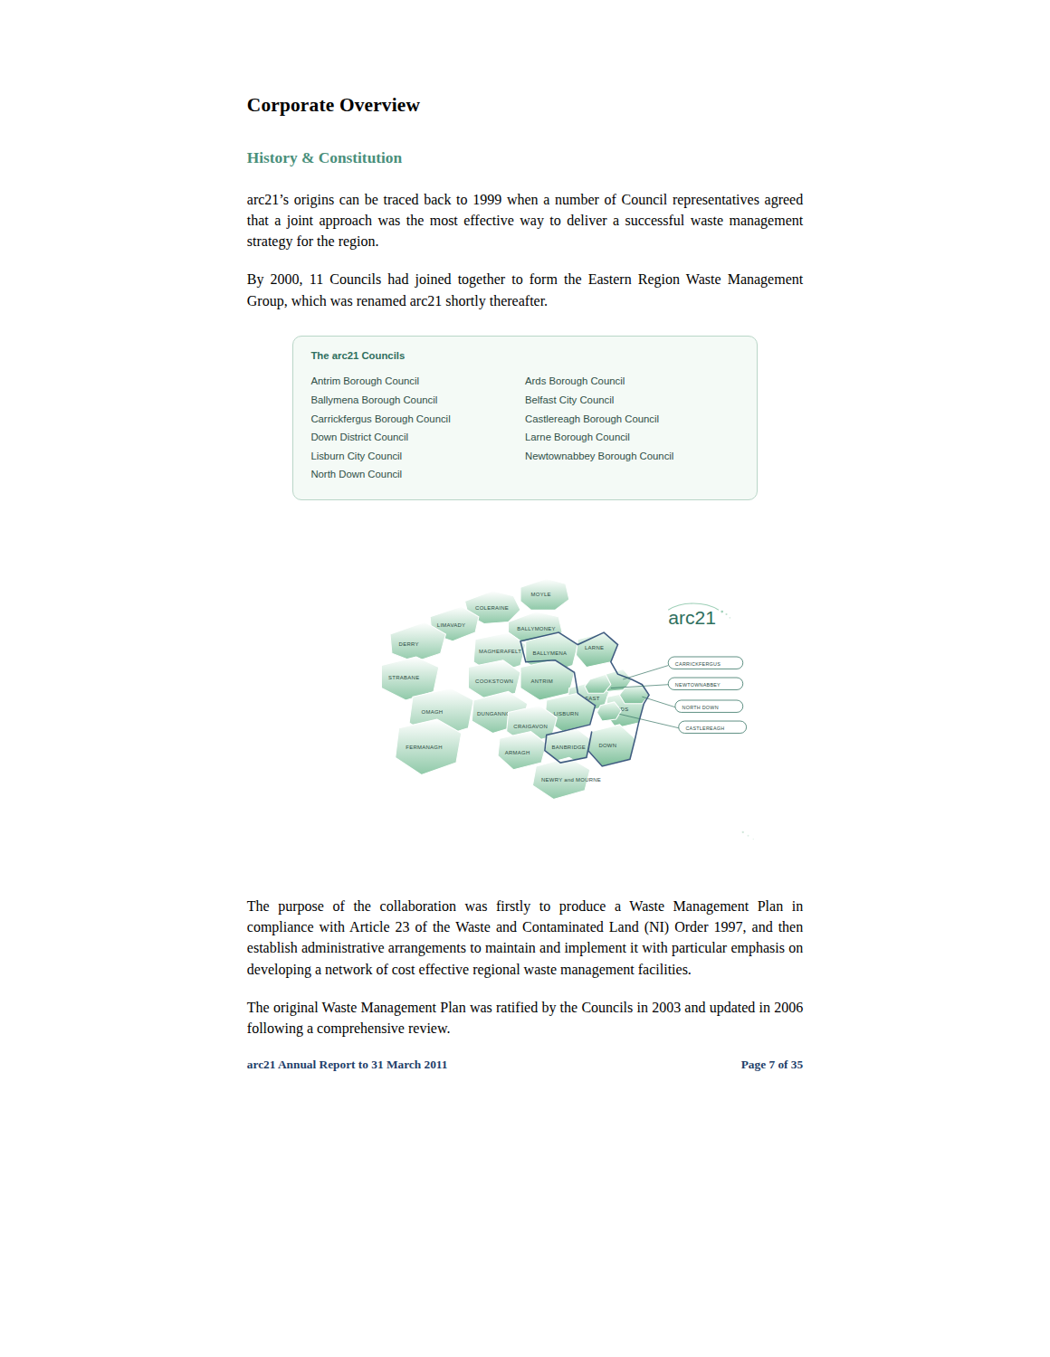Corporate Overview
History & Constitution
arc21’s origins can be traced back to 1999 when a number of Council representatives agreed that a joint approach was the most effective way to deliver a successful waste management strategy for the region.
By 2000, 11 Councils had joined together to form the Eastern Region Waste Management Group, which was renamed arc21 shortly thereafter.
The arc21 Councils
Antrim Borough Council
Ards Borough Council
Ballymena Borough Council
Belfast City Council
Carrickfergus Borough Council
Castlereagh Borough Council
Down District Council
Larne Borough Council
Lisburn City Council
Newtownabbey Borough Council
North Down Council
COLERAINE MOYLE BALLYMONEY LIMAVADY DERRY STRABANE MAGHERAFELT BALLYMENA LARNE ANTRIM COOKSTOWN OMAGH DUNGANNON BELFAST LISBURN CRAIGAVON ARDS BANBRIDGE ARMAGH FERMANAGH DOWN NEWRY and MOURNE CARRICKFERGUS NEWTOWNABBEY NORTH DOWN CASTLEREAGH arc21
The purpose of the collaboration was firstly to produce a Waste Management Plan in compliance with Article 23 of the Waste and Contaminated Land (NI) Order 1997, and then establish administrative arrangements to maintain and implement it with particular emphasis on developing a network of cost effective regional waste management facilities.
The original Waste Management Plan was ratified by the Councils in 2003 and updated in 2006 following a comprehensive review.
arc21 Annual Report to 31 March 2011
Page 7 of 35